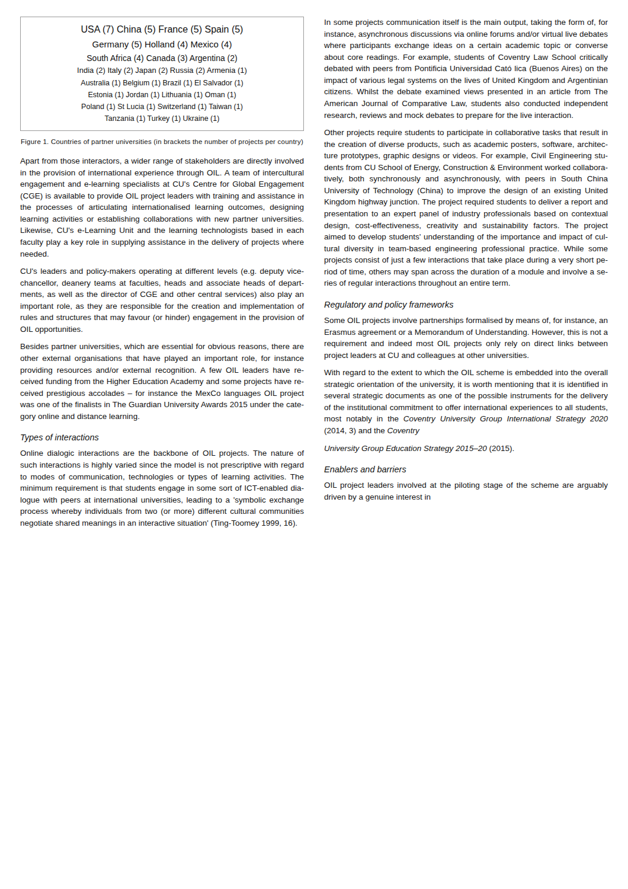USA (7) China (5) France (5) Spain (5)
Germany (5) Holland (4) Mexico (4)
South Africa (4) Canada (3) Argentina (2)
India (2) Italy (2) Japan (2) Russia (2) Armenia (1)
Australia (1) Belgium (1) Brazil (1) El Salvador (1)
Estonia (1) Jordan (1) Lithuania (1) Oman (1)
Poland (1) St Lucia (1) Switzerland (1) Taiwan (1)
Tanzania (1) Turkey (1) Ukraine (1)
Figure 1. Countries of partner universities (in brackets the number of projects per country)
Apart from those interactors, a wider range of stakeholders are directly involved in the provision of international experience through OIL. A team of intercultural engagement and e-learning specialists at CU's Centre for Global Engagement (CGE) is available to provide OIL project leaders with training and assistance in the processes of articulating internationalised learning outcomes, designing learning activities or establishing collaborations with new partner universities. Likewise, CU's e-Learning Unit and the learning technologists based in each faculty play a key role in supplying assistance in the delivery of projects where needed.
CU's leaders and policy-makers operating at different levels (e.g. deputy vice-chancellor, deanery teams at faculties, heads and associate heads of departments, as well as the director of CGE and other central services) also play an important role, as they are responsible for the creation and implementation of rules and structures that may favour (or hinder) engagement in the provision of OIL opportunities.
Besides partner universities, which are essential for obvious reasons, there are other external organisations that have played an important role, for instance providing resources and/or external recognition. A few OIL leaders have received funding from the Higher Education Academy and some projects have received prestigious accolades – for instance the MexCo languages OIL project was one of the finalists in The Guardian University Awards 2015 under the category online and distance learning.
Types of interactions
Online dialogic interactions are the backbone of OIL projects. The nature of such interactions is highly varied since the model is not prescriptive with regard to modes of communication, technologies or types of learning activities. The minimum requirement is that students engage in some sort of ICT-enabled dialogue with peers at international universities, leading to a 'symbolic exchange process whereby individuals from two (or more) different cultural communities negotiate shared meanings in an interactive situation' (Ting-Toomey 1999, 16).
In some projects communication itself is the main output, taking the form of, for instance, asynchronous discussions via online forums and/or virtual live debates where participants exchange ideas on a certain academic topic or converse about core readings. For example, students of Coventry Law School critically debated with peers from Pontificia Universidad Cató lica (Buenos Aires) on the impact of various legal systems on the lives of United Kingdom and Argentinian citizens. Whilst the debate examined views presented in an article from The American Journal of Comparative Law, students also conducted independent research, reviews and mock debates to prepare for the live interaction.
Other projects require students to participate in collaborative tasks that result in the creation of diverse products, such as academic posters, software, architecture prototypes, graphic designs or videos. For example, Civil Engineering students from CU School of Energy, Construction & Environment worked collaboratively, both synchronously and asynchronously, with peers in South China University of Technology (China) to improve the design of an existing United Kingdom highway junction. The project required students to deliver a report and presentation to an expert panel of industry professionals based on contextual design, cost-effectiveness, creativity and sustainability factors. The project aimed to develop students' understanding of the importance and impact of cultural diversity in team-based engineering professional practice. While some projects consist of just a few interactions that take place during a very short period of time, others may span across the duration of a module and involve a series of regular interactions throughout an entire term.
Regulatory and policy frameworks
Some OIL projects involve partnerships formalised by means of, for instance, an Erasmus agreement or a Memorandum of Understanding. However, this is not a requirement and indeed most OIL projects only rely on direct links between project leaders at CU and colleagues at other universities.
With regard to the extent to which the OIL scheme is embedded into the overall strategic orientation of the university, it is worth mentioning that it is identified in several strategic documents as one of the possible instruments for the delivery of the institutional commitment to offer international experiences to all students, most notably in the Coventry University Group International Strategy 2020 (2014, 3) and the Coventry
University Group Education Strategy 2015–20 (2015).
Enablers and barriers
OIL project leaders involved at the piloting stage of the scheme are arguably driven by a genuine interest in